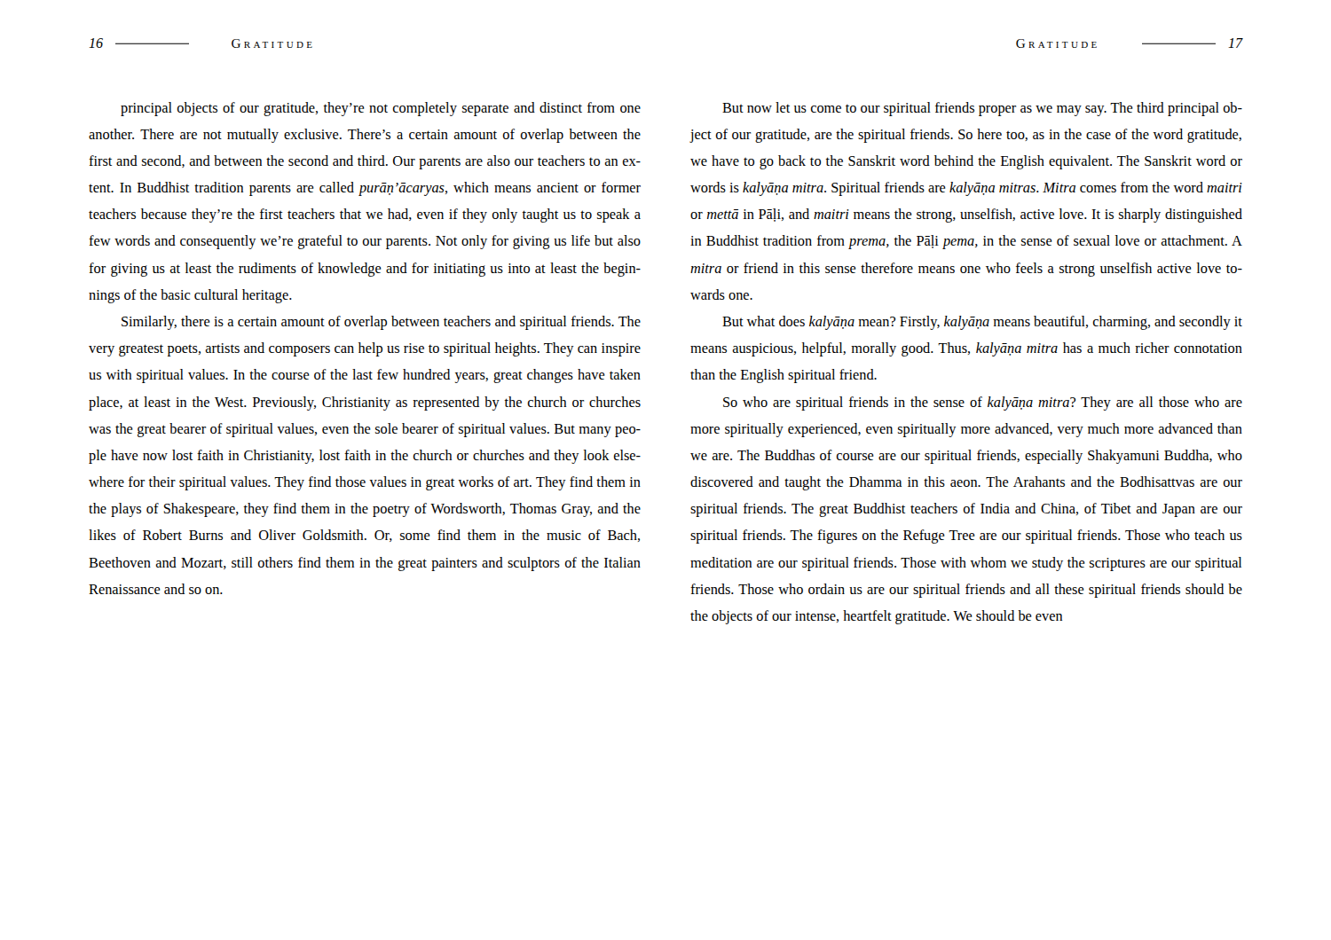16 Gratitude
principal objects of our gratitude, they’re not completely separate and distinct from one another. There are not mutually exclusive. There’s a certain amount of overlap between the first and second, and between the second and third. Our parents are also our teachers to an extent. In Buddhist tradition parents are called purāṇ’ācaryas, which means ancient or former teachers because they’re the first teachers that we had, even if they only taught us to speak a few words and consequently we’re grateful to our parents. Not only for giving us life but also for giving us at least the rudiments of knowledge and for initiating us into at least the beginnings of the basic cultural heritage.
Similarly, there is a certain amount of overlap between teachers and spiritual friends. The very greatest poets, artists and composers can help us rise to spiritual heights. They can inspire us with spiritual values. In the course of the last few hundred years, great changes have taken place, at least in the West. Previously, Christianity as represented by the church or churches was the great bearer of spiritual values, even the sole bearer of spiritual values. But many people have now lost faith in Christianity, lost faith in the church or churches and they look elsewhere for their spiritual values. They find those values in great works of art. They find them in the plays of Shakespeare, they find them in the poetry of Wordsworth, Thomas Gray, and the likes of Robert Burns and Oliver Goldsmith. Or, some find them in the music of Bach, Beethoven and Mozart, still others find them in the great painters and sculptors of the Italian Renaissance and so on.
Gratitude 17
But now let us come to our spiritual friends proper as we may say. The third principal object of our gratitude, are the spiritual friends. So here too, as in the case of the word gratitude, we have to go back to the Sanskrit word behind the English equivalent. The Sanskrit word or words is kalyāṇa mitra. Spiritual friends are kalyāṇa mitras. Mitra comes from the word maitri or mettā in Pāḷi, and maitri means the strong, unselfish, active love. It is sharply distinguished in Buddhist tradition from prema, the Pāḷi pema, in the sense of sexual love or attachment. A mitra or friend in this sense therefore means one who feels a strong unselfish active love towards one.
But what does kalyāṇa mean? Firstly, kalyāṇa means beautiful, charming, and secondly it means auspicious, helpful, morally good. Thus, kalyāṇa mitra has a much richer connotation than the English spiritual friend.
So who are spiritual friends in the sense of kalyāṇa mitra? They are all those who are more spiritually experienced, even spiritually more advanced, very much more advanced than we are. The Buddhas of course are our spiritual friends, especially Shakyamuni Buddha, who discovered and taught the Dhamma in this aeon. The Arahants and the Bodhisattvas are our spiritual friends. The great Buddhist teachers of India and China, of Tibet and Japan are our spiritual friends. The figures on the Refuge Tree are our spiritual friends. Those who teach us meditation are our spiritual friends. Those with whom we study the scriptures are our spiritual friends. Those who ordain us are our spiritual friends and all these spiritual friends should be the objects of our intense, heartfelt gratitude. We should be even